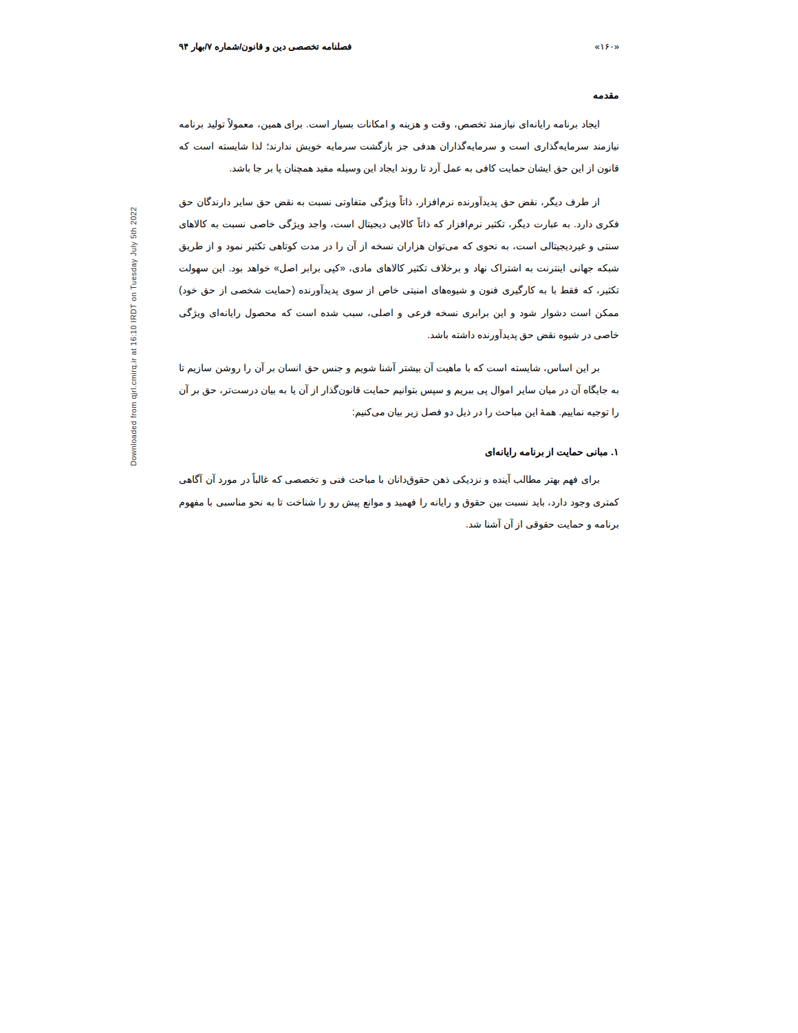Downloaded from qjrl.cmirq.ir at 16:10 IRDT on Tuesday July 5th 2022
«۱۶۰» فصلنامه تخصصی دین و قانون/شماره ۷/بهار ۹۴
مقدمه
ایجاد برنامه رایانه‌ای نیازمند تخصص، وقت و هزینه و امکانات بسیار است. برای همین، معمولاً تولید برنامه نیازمند سرمایه‌گذاری است و سرمایه‌گذاران هدفی جز بازگشت سرمایه خویش ندارند؛ لذا شایسته است که قانون از این حق ایشان حمایت کافی به عمل آرد تا روند ایجاد این وسیله مفید همچنان پا بر جا باشد.
از طرف دیگر، نقض حق پدیدآورنده نرم‌افزار، ذاتاً ویژگی متفاوتی نسبت به نقض حق سایر دارندگان حق فکری دارد. به عبارت دیگر، تکثیر نرم‌افزار که ذاتاً کالایی دیجیتال است، واجد ویژگی خاصی نسبت به کالاهای سنتی و غیردیجیتالی است، به نحوی که می‌توان هزاران نسخه از آن را در مدت کوتاهی تکثیر نمود و از طریق شبکه جهانی اینترنت به اشتراک نهاد و برخلاف تکثیر کالاهای مادی، «کپی برابر اصل» خواهد بود. این سهولت تکثیر، که فقط با به کارگیری فنون و شیوه‌های امنیتی خاص از سوی پدیدآورنده (حمایت شخصی از حق خود) ممکن است دشوار شود و این برابری نسخه فرعی و اصلی، سبب شده است که محصول رایانه‌ای ویژگی خاصی در شیوه نقض حق پدیدآورنده داشته باشد.
بر این اساس، شایسته است که با ماهیت آن بیشتر آشنا شویم و جنس حق انسان بر آن را روشن سازیم تا به جایگاه آن در میان سایر اموال پی ببریم و سپس بتوانیم حمایت قانون‌گذار از آن یا به بیان درست‌تر، حق بر آن را توجیه نماییم. همهٔ این مباحث را در ذیل دو فصل زیر بیان می‌کنیم:
۱. مبانی حمایت از برنامه رایانه‌ای
برای فهم بهتر مطالب آینده و نزدیکی ذهن حقوق‌دانان با مباحث فنی و تخصصی که غالباً در مورد آن آگاهی کمتری وجود دارد، باید نسبت بین حقوق و رایانه را فهمید و موانع پیش رو را شناخت تا به نحو مناسبی با مفهوم برنامه و حمایت حقوقی از آن آشنا شد.